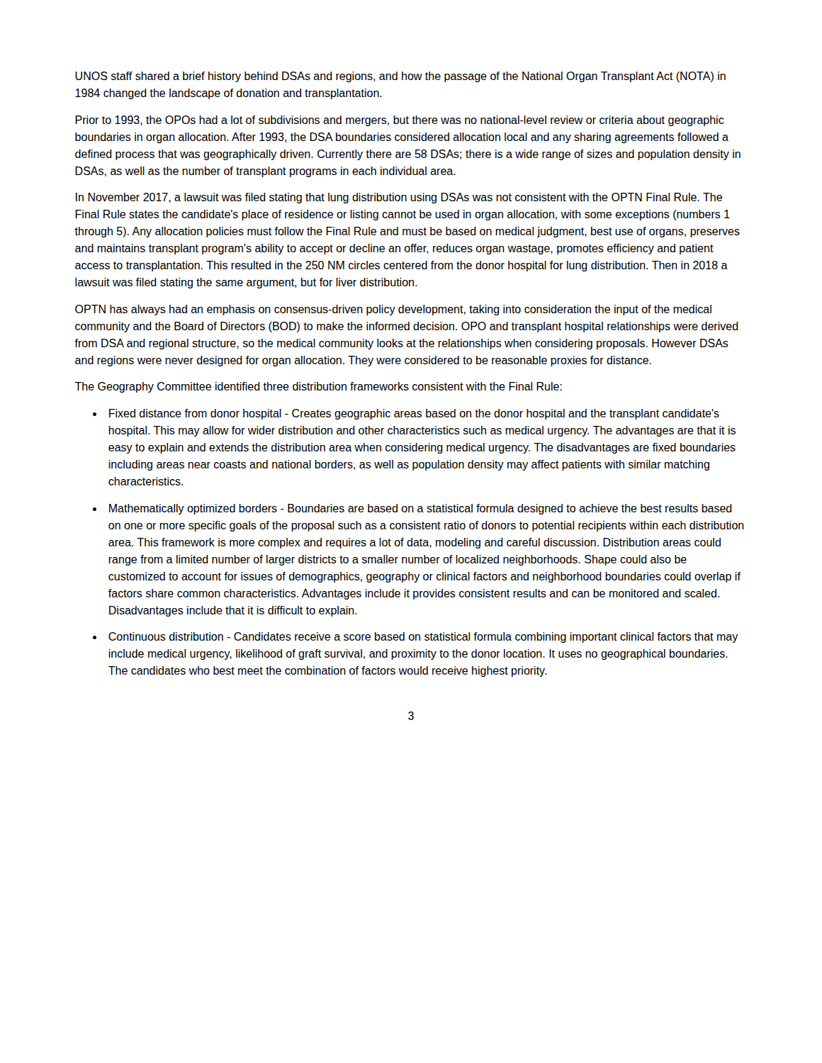UNOS staff shared a brief history behind DSAs and regions, and how the passage of the National Organ Transplant Act (NOTA) in 1984 changed the landscape of donation and transplantation.
Prior to 1993, the OPOs had a lot of subdivisions and mergers, but there was no national-level review or criteria about geographic boundaries in organ allocation. After 1993, the DSA boundaries considered allocation local and any sharing agreements followed a defined process that was geographically driven. Currently there are 58 DSAs; there is a wide range of sizes and population density in DSAs, as well as the number of transplant programs in each individual area.
In November 2017, a lawsuit was filed stating that lung distribution using DSAs was not consistent with the OPTN Final Rule. The Final Rule states the candidate's place of residence or listing cannot be used in organ allocation, with some exceptions (numbers 1 through 5). Any allocation policies must follow the Final Rule and must be based on medical judgment, best use of organs, preserves and maintains transplant program's ability to accept or decline an offer, reduces organ wastage, promotes efficiency and patient access to transplantation. This resulted in the 250 NM circles centered from the donor hospital for lung distribution. Then in 2018 a lawsuit was filed stating the same argument, but for liver distribution.
OPTN has always had an emphasis on consensus-driven policy development, taking into consideration the input of the medical community and the Board of Directors (BOD) to make the informed decision. OPO and transplant hospital relationships were derived from DSA and regional structure, so the medical community looks at the relationships when considering proposals. However DSAs and regions were never designed for organ allocation. They were considered to be reasonable proxies for distance.
The Geography Committee identified three distribution frameworks consistent with the Final Rule:
Fixed distance from donor hospital - Creates geographic areas based on the donor hospital and the transplant candidate's hospital. This may allow for wider distribution and other characteristics such as medical urgency. The advantages are that it is easy to explain and extends the distribution area when considering medical urgency. The disadvantages are fixed boundaries including areas near coasts and national borders, as well as population density may affect patients with similar matching characteristics.
Mathematically optimized borders - Boundaries are based on a statistical formula designed to achieve the best results based on one or more specific goals of the proposal such as a consistent ratio of donors to potential recipients within each distribution area. This framework is more complex and requires a lot of data, modeling and careful discussion. Distribution areas could range from a limited number of larger districts to a smaller number of localized neighborhoods. Shape could also be customized to account for issues of demographics, geography or clinical factors and neighborhood boundaries could overlap if factors share common characteristics. Advantages include it provides consistent results and can be monitored and scaled. Disadvantages include that it is difficult to explain.
Continuous distribution - Candidates receive a score based on statistical formula combining important clinical factors that may include medical urgency, likelihood of graft survival, and proximity to the donor location. It uses no geographical boundaries. The candidates who best meet the combination of factors would receive highest priority.
3